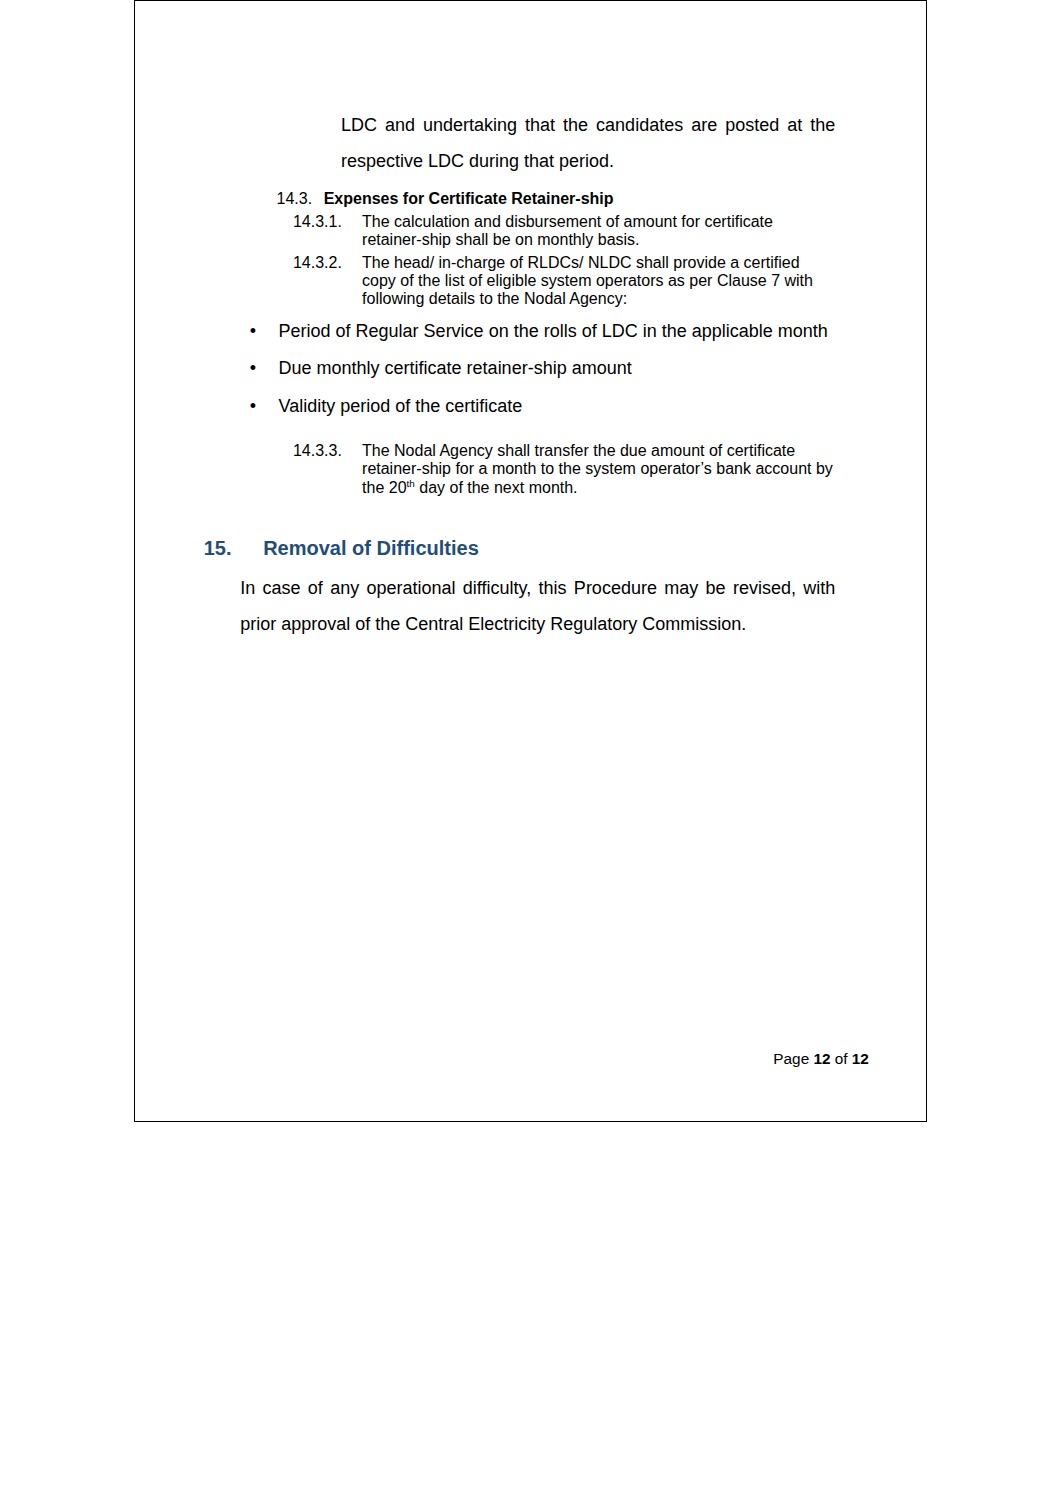LDC and undertaking that the candidates are posted at the respective LDC during that period.
14.3.
Expenses for Certificate Retainer-ship
14.3.1.
The calculation and disbursement of amount for certificate retainer-ship shall be on monthly basis.
14.3.2.
The head/ in-charge of RLDCs/ NLDC shall provide a certified copy of the list of eligible system operators as per Clause 7 with following details to the Nodal Agency:
Period of Regular Service on the rolls of LDC in the applicable month
Due monthly certificate retainer-ship amount
Validity period of the certificate
14.3.3.
The Nodal Agency shall transfer the due amount of certificate retainer-ship for a month to the system operator’s bank account by the 20th day of the next month.
15. Removal of Difficulties
In case of any operational difficulty, this Procedure may be revised, with prior approval of the Central Electricity Regulatory Commission.
Page 12 of 12